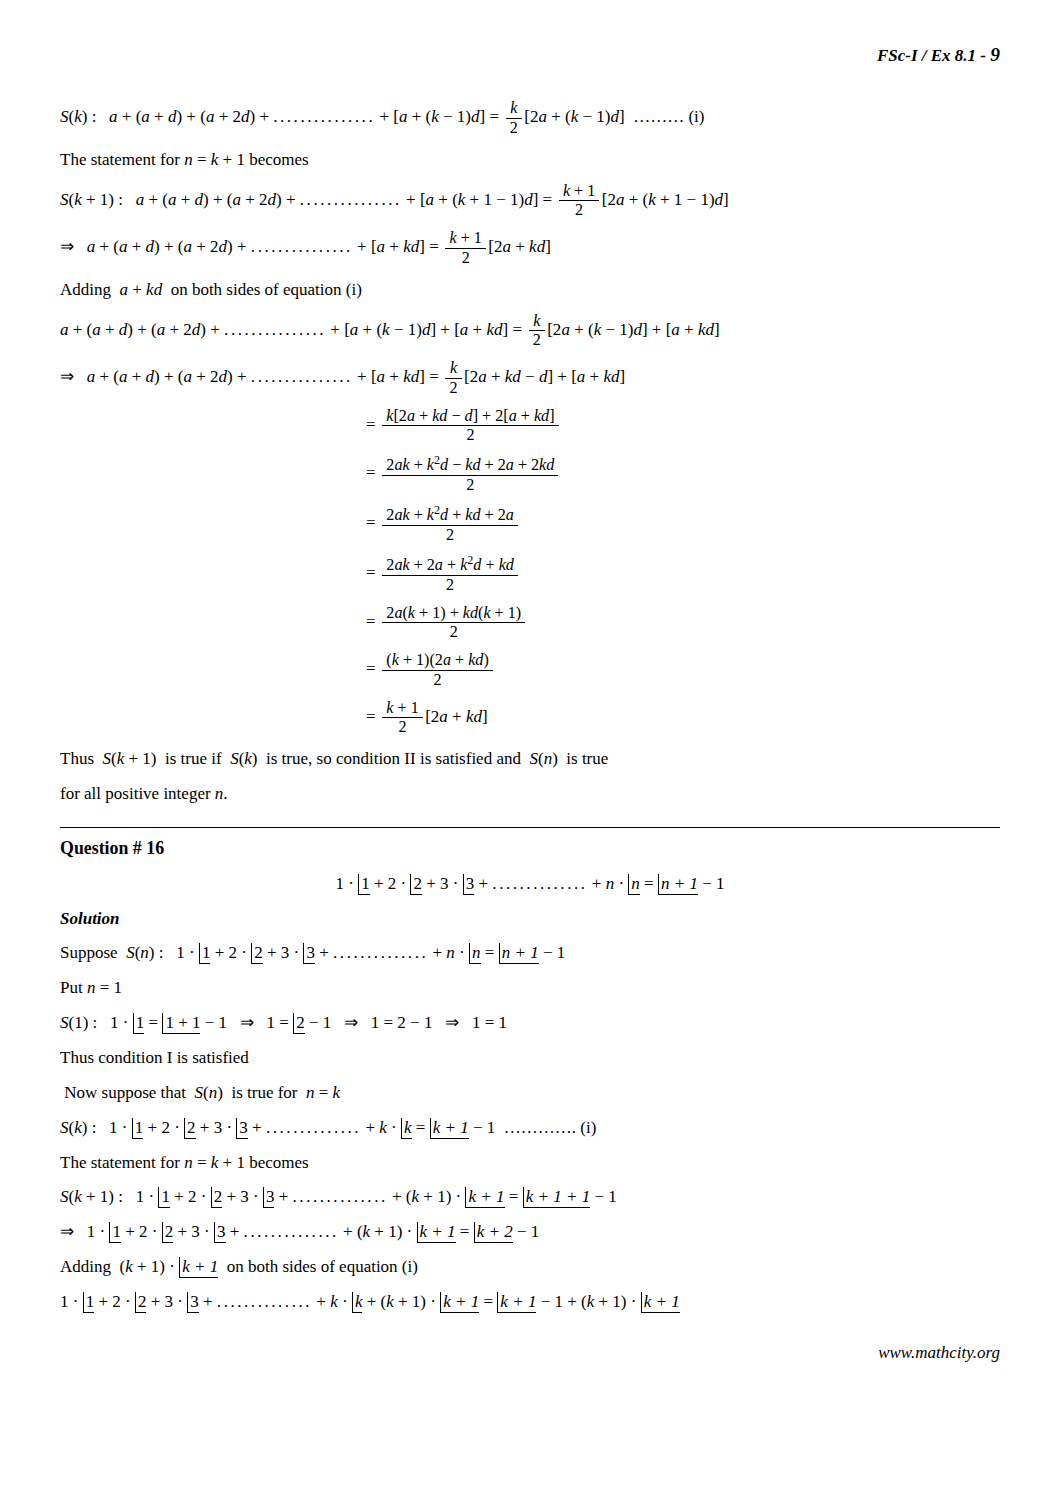FSc-I / Ex 8.1 - 9
S(k) : a + (a + d) + (a + 2d) + ............... + [a + (k − 1)d] = k 2[2a + (k − 1)d] ……… (i)
The statement for n = k + 1 becomes
S(k + 1) : a + (a + d) + (a + 2d) + ............... + [a + (k + 1 − 1)d] = k + 12[2a + (k + 1 − 1)d]
⇒ a + (a + d) + (a + 2d) + ............... + [a + kd] = k + 12[2a + kd]
Adding a + kd on both sides of equation (i)
a + (a + d) + (a + 2d) + ............... + [a + (k − 1)d] + [a + kd] = k 2[2a + (k − 1)d] + [a + kd]
⇒ a + (a + d) + (a + 2d) + ............... + [a + kd] = k 2[2a + kd − d] + [a + kd]
= k[2a + kd − d] + 2[a + kd] 2
= 2ak + k2d − kd + 2a + 2kd 2
= 2ak + k2d + kd + 2a 2
= 2ak + 2a + k2d + kd 2
= 2a(k + 1) + kd(k + 1) 2
= (k + 1)(2a + kd) 2
= k + 12[2a + kd]
Thus S(k + 1) is true if S(k) is true, so condition II is satisfied and S(n) is true
for all positive integer n.
Question # 16
1 · 1 + 2 · 2 + 3 · 3 + .............. + n · n = n + 1 − 1
Solution
Suppose S(n) : 1 · 1 + 2 · 2 + 3 · 3 + .............. + n · n = n + 1 − 1
Put n = 1
S(1) : 1 · 1 = 1 + 1 − 1 ⇒ 1 = 2 − 1 ⇒ 1 = 2 − 1 ⇒ 1 = 1
Thus condition I is satisfied
Now suppose that S(n) is true for n = k
S(k) : 1 · 1 + 2 · 2 + 3 · 3 + .............. + k · k = k + 1 − 1 …………. (i)
The statement for n = k + 1 becomes
S(k + 1) : 1 · 1 + 2 · 2 + 3 · 3 + .............. + (k + 1) · k + 1 = k + 1 + 1 − 1
⇒ 1 · 1 + 2 · 2 + 3 · 3 + .............. + (k + 1) · k + 1 = k + 2 − 1
Adding (k + 1) · k + 1 on both sides of equation (i)
1 · 1 + 2 · 2 + 3 · 3 + .............. + k · k + (k + 1) · k + 1 = k + 1 − 1 + (k + 1) · k + 1
www.mathcity.org